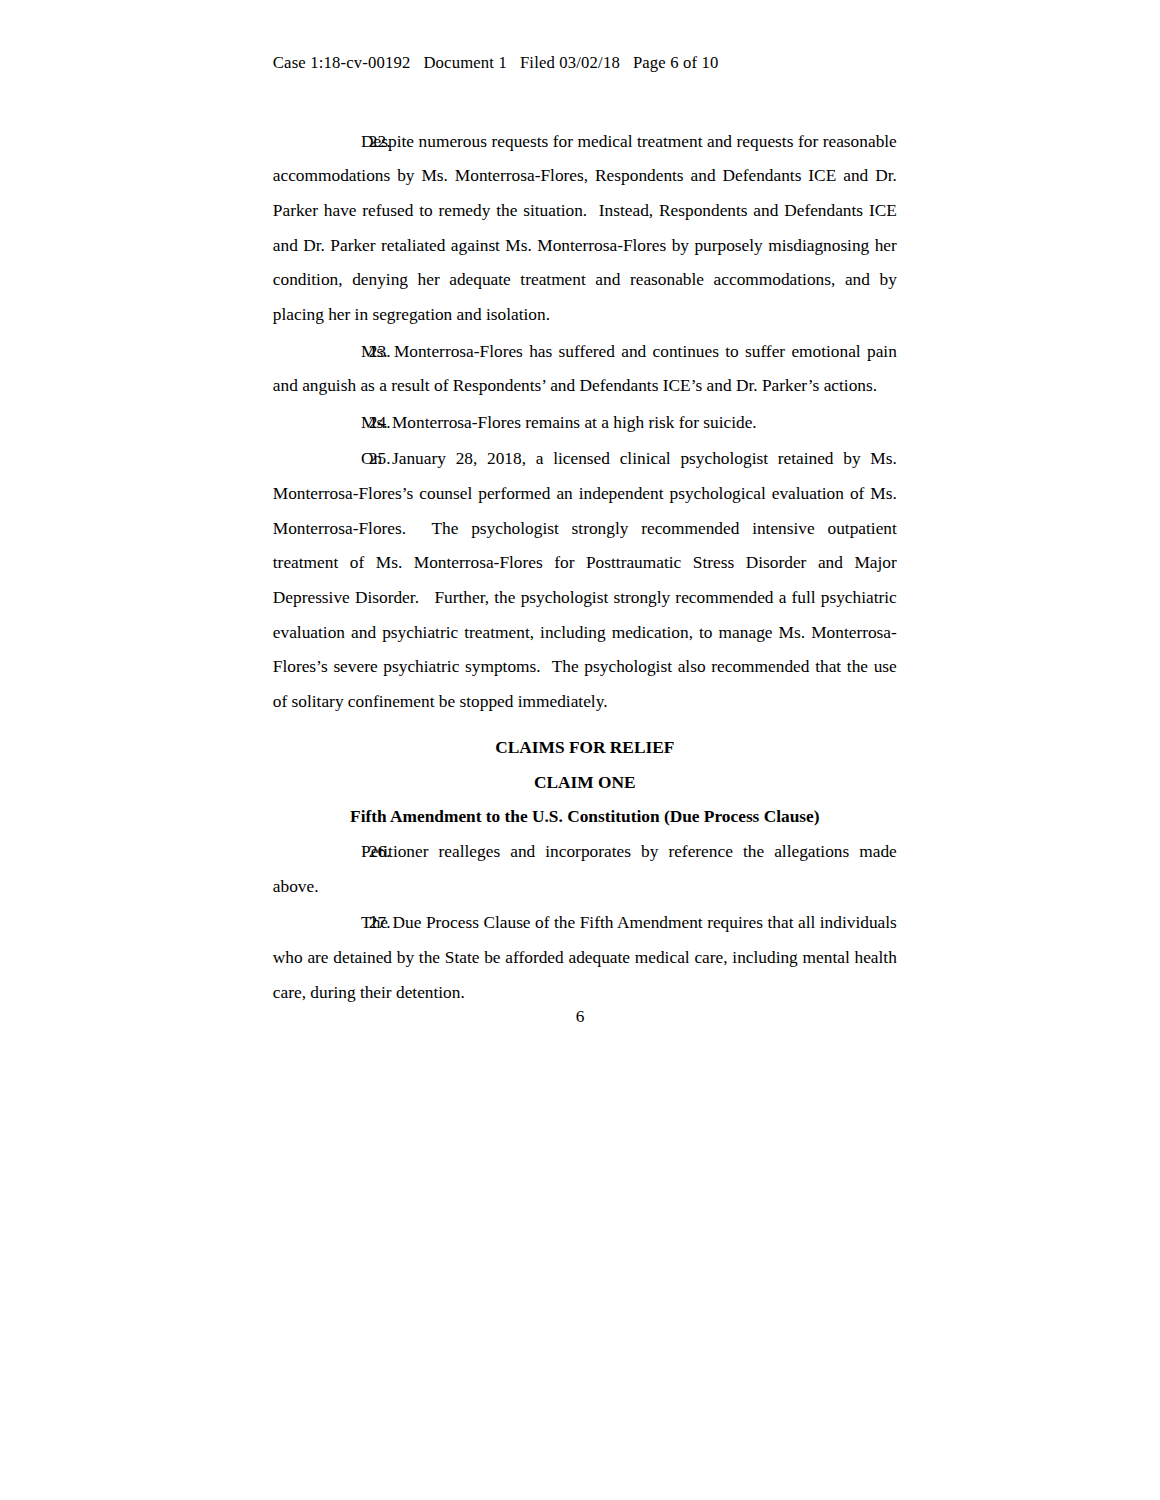Case 1:18-cv-00192 Document 1 Filed 03/02/18 Page 6 of 10
22. Despite numerous requests for medical treatment and requests for reasonable accommodations by Ms. Monterrosa-Flores, Respondents and Defendants ICE and Dr. Parker have refused to remedy the situation. Instead, Respondents and Defendants ICE and Dr. Parker retaliated against Ms. Monterrosa-Flores by purposely misdiagnosing her condition, denying her adequate treatment and reasonable accommodations, and by placing her in segregation and isolation.
23. Ms. Monterrosa-Flores has suffered and continues to suffer emotional pain and anguish as a result of Respondents’ and Defendants ICE’s and Dr. Parker’s actions.
24. Ms. Monterrosa-Flores remains at a high risk for suicide.
25. On January 28, 2018, a licensed clinical psychologist retained by Ms. Monterrosa-Flores’s counsel performed an independent psychological evaluation of Ms. Monterrosa-Flores. The psychologist strongly recommended intensive outpatient treatment of Ms. Monterrosa-Flores for Posttraumatic Stress Disorder and Major Depressive Disorder. Further, the psychologist strongly recommended a full psychiatric evaluation and psychiatric treatment, including medication, to manage Ms. Monterrosa-Flores’s severe psychiatric symptoms. The psychologist also recommended that the use of solitary confinement be stopped immediately.
CLAIMS FOR RELIEF
CLAIM ONE
Fifth Amendment to the U.S. Constitution (Due Process Clause)
26. Petitioner realleges and incorporates by reference the allegations made above.
27. The Due Process Clause of the Fifth Amendment requires that all individuals who are detained by the State be afforded adequate medical care, including mental health care, during their detention.
6